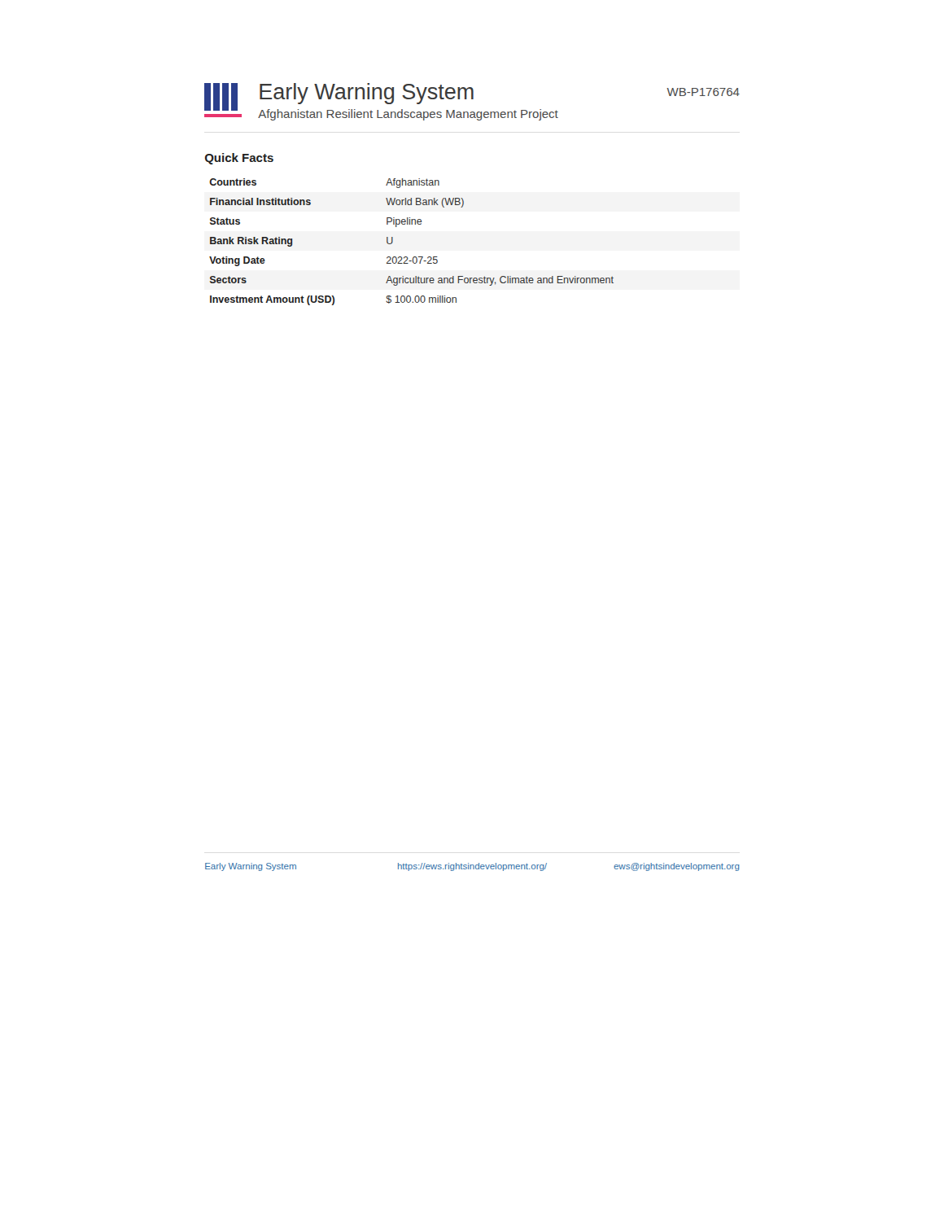Early Warning System
Afghanistan Resilient Landscapes Management Project
WB-P176764
Quick Facts
| Countries | Afghanistan |
| Financial Institutions | World Bank (WB) |
| Status | Pipeline |
| Bank Risk Rating | U |
| Voting Date | 2022-07-25 |
| Sectors | Agriculture and Forestry, Climate and Environment |
| Investment Amount (USD) | $ 100.00 million |
Early Warning System
https://ews.rightsindevelopment.org/
ews@rightsindevelopment.org